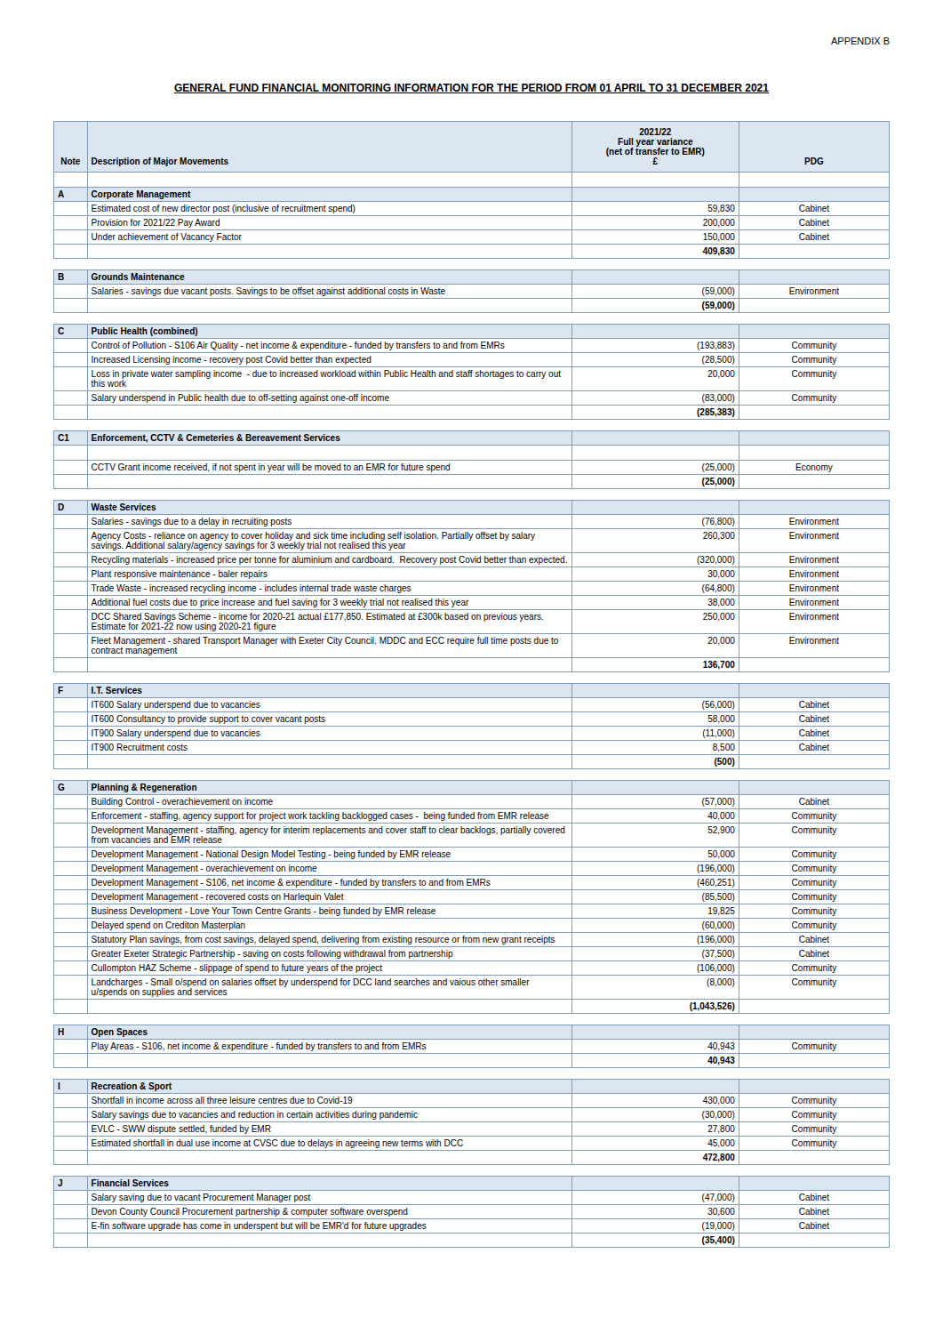APPENDIX B
GENERAL FUND FINANCIAL MONITORING INFORMATION FOR THE PERIOD FROM 01 APRIL TO 31 DECEMBER 2021
| Note | Description of Major Movements | 2021/22 Full year variance (net of transfer to EMR) £ | PDG |
| --- | --- | --- | --- |
| A | Corporate Management | | |
| | Estimated cost of new director post (inclusive of recruitment spend) | 59,830 | Cabinet |
| | Provision for 2021/22 Pay Award | 200,000 | Cabinet |
| | Under achievement of Vacancy Factor | 150,000 | Cabinet |
| | | 409,830 | |
| B | Grounds Maintenance | | |
| | Salaries - savings due vacant posts. Savings to be offset against additional costs in Waste | (59,000) | Environment |
| | | (59,000) | |
| C | Public Health (combined) | | |
| | Control of Pollution - S106 Air Quality - net income & expenditure - funded by transfers to and from EMRs | (193,883) | Community |
| | Increased Licensing income - recovery post Covid better than expected | (28,500) | Community |
| | Loss in private water sampling income - due to increased workload within Public Health and staff shortages to carry out this work | 20,000 | Community |
| | Salary underspend in Public health due to off-setting against one-off income | (83,000) | Community |
| | | (285,383) | |
| C1 | Enforcement, CCTV & Cemeteries & Bereavement Services | | |
| | CCTV Grant income received, if not spent in year will be moved to an EMR for future spend | (25,000) | Economy |
| | | (25,000) | |
| D | Waste Services | | |
| | Salaries - savings due to a delay in recruiting posts | (76,800) | Environment |
| | Agency Costs - reliance on agency to cover holiday and sick time including self isolation. Partially offset by salary savings. Additional salary/agency savings for 3 weekly trial not realised this year | 260,300 | Environment |
| | Recycling materials - increased price per tonne for aluminium and cardboard. Recovery post Covid better than expected. | (320,000) | Environment |
| | Plant responsive maintenance - baler repairs | 30,000 | Environment |
| | Trade Waste - increased recycling income - includes internal trade waste charges | (64,800) | Environment |
| | Additional fuel costs due to price increase and fuel saving for 3 weekly trial not realised this year | 38,000 | Environment |
| | DCC Shared Savings Scheme - income for 2020-21 actual £177,850. Estimated at £300k based on previous years. Estimate for 2021-22 now using 2020-21 figure | 250,000 | Environment |
| | Fleet Management - shared Transport Manager with Exeter City Council. MDDC and ECC require full time posts due to contract management | 20,000 | Environment |
| | | 136,700 | |
| F | I.T. Services | | |
| | IT600 Salary underspend due to vacancies | (56,000) | Cabinet |
| | IT600 Consultancy to provide support to cover vacant posts | 58,000 | Cabinet |
| | IT900 Salary underspend due to vacancies | (11,000) | Cabinet |
| | IT900 Recruitment costs | 8,500 | Cabinet |
| | | (500) | |
| G | Planning & Regeneration | | |
| | Building Control - overachievement on income | (57,000) | Cabinet |
| | Enforcement - staffing, agency support for project work tackling backlogged cases - being funded from EMR release | 40,000 | Community |
| | Development Management - staffing, agency for interim replacements and cover staff to clear backlogs, partially covered from vacancies and EMR release | 52,900 | Community |
| | Development Management - National Design Model Testing - being funded by EMR release | 50,000 | Community |
| | Development Management - overachievement on income | (196,000) | Community |
| | Development Management - S106, net income & expenditure - funded by transfers to and from EMRs | (460,251) | Community |
| | Development Management - recovered costs on Harlequin Valet | (85,500) | Community |
| | Business Development - Love Your Town Centre Grants - being funded by EMR release | 19,825 | Community |
| | Delayed spend on Crediton Masterplan | (60,000) | Community |
| | Statutory Plan savings, from cost savings, delayed spend, delivering from existing resource or from new grant receipts | (196,000) | Cabinet |
| | Greater Exeter Strategic Partnership - saving on costs following withdrawal from partnership | (37,500) | Cabinet |
| | Cullompton HAZ Scheme - slippage of spend to future years of the project | (106,000) | Community |
| | Landcharges - Small o/spend on salaries offset by underspend for DCC land searches and vaious other smaller u/spends on supplies and services | (8,000) | Community |
| | | (1,043,526) | |
| H | Open Spaces | | |
| | Play Areas - S106, net income & expenditure - funded by transfers to and from EMRs | 40,943 | Community |
| | | 40,943 | |
| I | Recreation & Sport | | |
| | Shortfall in income across all three leisure centres due to Covid-19 | 430,000 | Community |
| | Salary savings due to vacancies and reduction in certain activities during pandemic | (30,000) | Community |
| | EVLC - SWW dispute settled, funded by EMR | 27,800 | Community |
| | Estimated shortfall in dual use income at CVSC due to delays in agreeing new terms with DCC | 45,000 | Community |
| | | 472,800 | |
| J | Financial Services | | |
| | Salary saving due to vacant Procurement Manager post | (47,000) | Cabinet |
| | Devon County Council Procurement partnership & computer software overspend | 30,600 | Cabinet |
| | E-fin software upgrade has come in underspent but will be EMR'd for future upgrades | (19,000) | Cabinet |
| | | (35,400) | |